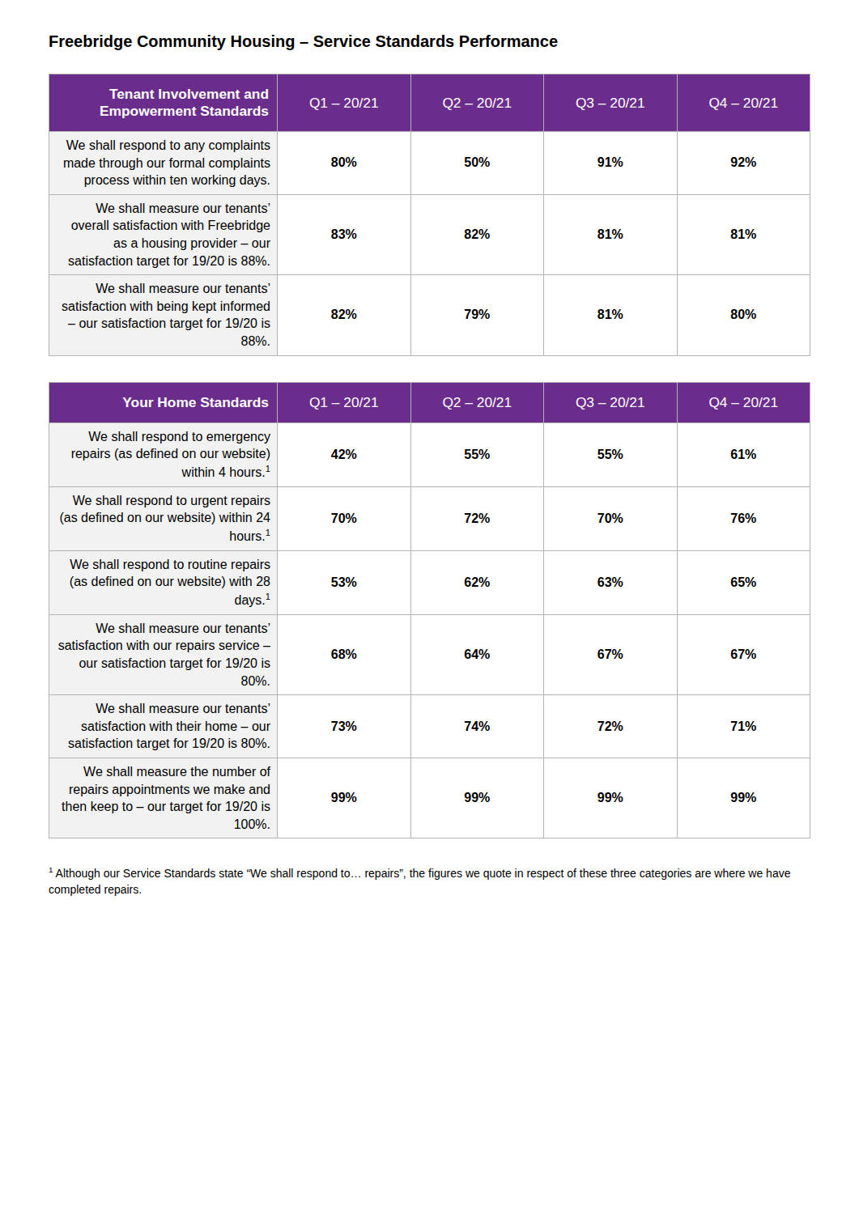Freebridge Community Housing – Service Standards Performance
| Tenant Involvement and Empowerment Standards | Q1 – 20/21 | Q2 – 20/21 | Q3 – 20/21 | Q4 – 20/21 |
| --- | --- | --- | --- | --- |
| We shall respond to any complaints made through our formal complaints process within ten working days. | 80% | 50% | 91% | 92% |
| We shall measure our tenants’ overall satisfaction with Freebridge as a housing provider – our satisfaction target for 19/20 is 88%. | 83% | 82% | 81% | 81% |
| We shall measure our tenants’ satisfaction with being kept informed – our satisfaction target for 19/20 is 88%. | 82% | 79% | 81% | 80% |
| Your Home Standards | Q1 – 20/21 | Q2 – 20/21 | Q3 – 20/21 | Q4 – 20/21 |
| --- | --- | --- | --- | --- |
| We shall respond to emergency repairs (as defined on our website) within 4 hours. 1 | 42% | 55% | 55% | 61% |
| We shall respond to urgent repairs (as defined on our website) within 24 hours. 1 | 70% | 72% | 70% | 76% |
| We shall respond to routine repairs (as defined on our website) with 28 days. 1 | 53% | 62% | 63% | 65% |
| We shall measure our tenants’ satisfaction with our repairs service – our satisfaction target for 19/20 is 80%. | 68% | 64% | 67% | 67% |
| We shall measure our tenants’ satisfaction with their home – our satisfaction target for 19/20 is 80%. | 73% | 74% | 72% | 71% |
| We shall measure the number of repairs appointments we make and then keep to – our target for 19/20 is 100%. | 99% | 99% | 99% | 99% |
1 Although our Service Standards state “We shall respond to… repairs”, the figures we quote in respect of these three categories are where we have completed repairs.